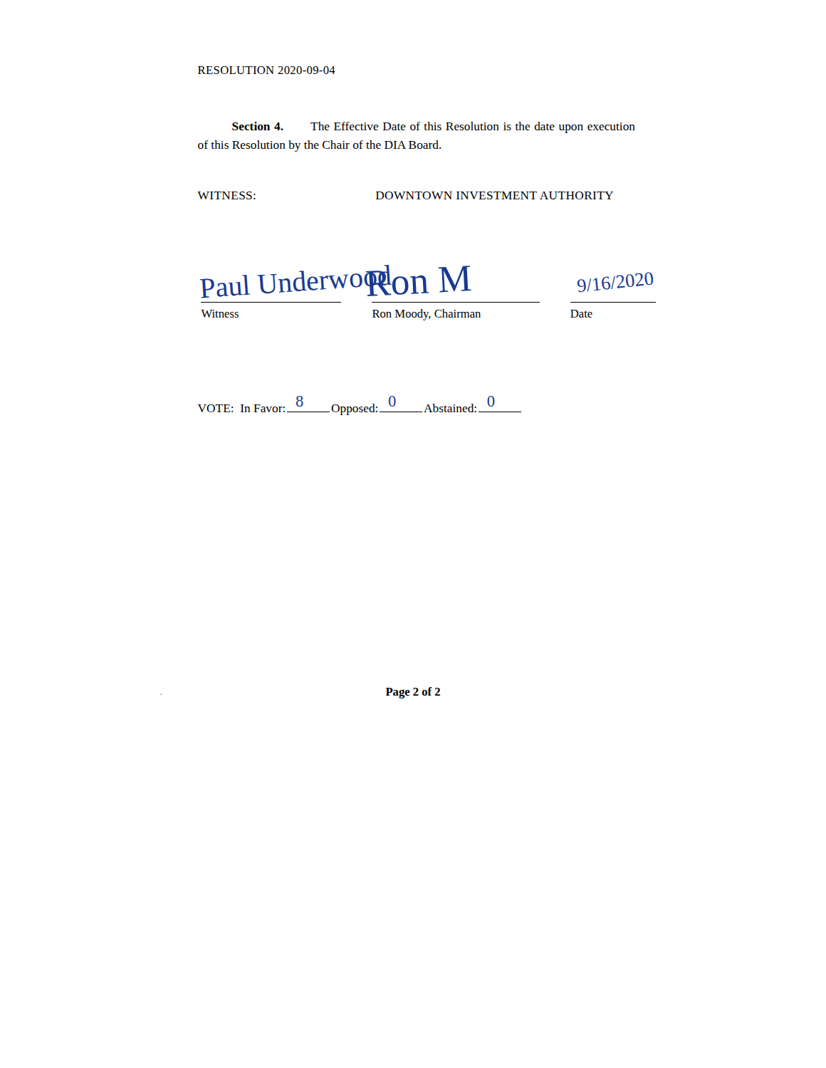RESOLUTION 2020-09-04
Section 4. The Effective Date of this Resolution is the date upon execution of this Resolution by the Chair of the DIA Board.
WITNESS:
DOWNTOWN INVESTMENT AUTHORITY
Paul Underwood Ron M 9/16/2020 Witness Ron Moody, Chairman Date
VOTE: In Favor:8 Opposed:0 Abstained:0
Page 2 of 2
.